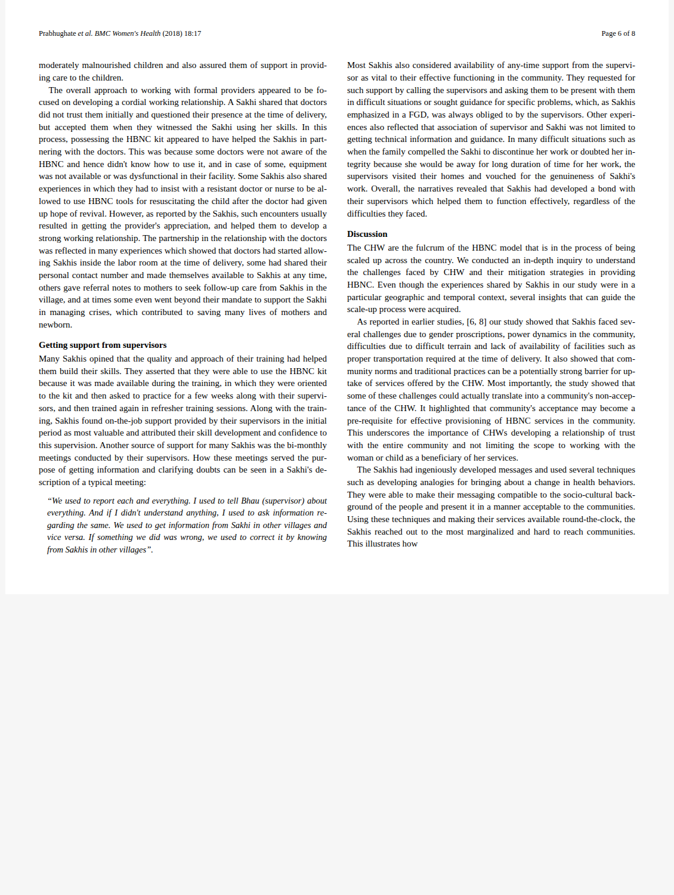Prabhughate et al. BMC Women's Health (2018) 18:17 Page 6 of 8
moderately malnourished children and also assured them of support in providing care to the children.
The overall approach to working with formal providers appeared to be focused on developing a cordial working relationship. A Sakhi shared that doctors did not trust them initially and questioned their presence at the time of delivery, but accepted them when they witnessed the Sakhi using her skills. In this process, possessing the HBNC kit appeared to have helped the Sakhis in partnering with the doctors. This was because some doctors were not aware of the HBNC and hence didn't know how to use it, and in case of some, equipment was not available or was dysfunctional in their facility. Some Sakhis also shared experiences in which they had to insist with a resistant doctor or nurse to be allowed to use HBNC tools for resuscitating the child after the doctor had given up hope of revival. However, as reported by the Sakhis, such encounters usually resulted in getting the provider's appreciation, and helped them to develop a strong working relationship. The partnership in the relationship with the doctors was reflected in many experiences which showed that doctors had started allowing Sakhis inside the labor room at the time of delivery, some had shared their personal contact number and made themselves available to Sakhis at any time, others gave referral notes to mothers to seek follow-up care from Sakhis in the village, and at times some even went beyond their mandate to support the Sakhi in managing crises, which contributed to saving many lives of mothers and newborn.
Getting support from supervisors
Many Sakhis opined that the quality and approach of their training had helped them build their skills. They asserted that they were able to use the HBNC kit because it was made available during the training, in which they were oriented to the kit and then asked to practice for a few weeks along with their supervisors, and then trained again in refresher training sessions. Along with the training, Sakhis found on-the-job support provided by their supervisors in the initial period as most valuable and attributed their skill development and confidence to this supervision. Another source of support for many Sakhis was the bi-monthly meetings conducted by their supervisors. How these meetings served the purpose of getting information and clarifying doubts can be seen in a Sakhi's description of a typical meeting:
“We used to report each and everything. I used to tell Bhau (supervisor) about everything. And if I didn't understand anything, I used to ask information regarding the same. We used to get information from Sakhi in other villages and vice versa. If something we did was wrong, we used to correct it by knowing from Sakhis in other villages”.
Most Sakhis also considered availability of any-time support from the supervisor as vital to their effective functioning in the community. They requested for such support by calling the supervisors and asking them to be present with them in difficult situations or sought guidance for specific problems, which, as Sakhis emphasized in a FGD, was always obliged to by the supervisors. Other experiences also reflected that association of supervisor and Sakhi was not limited to getting technical information and guidance. In many difficult situations such as when the family compelled the Sakhi to discontinue her work or doubted her integrity because she would be away for long duration of time for her work, the supervisors visited their homes and vouched for the genuineness of Sakhi's work. Overall, the narratives revealed that Sakhis had developed a bond with their supervisors which helped them to function effectively, regardless of the difficulties they faced.
Discussion
The CHW are the fulcrum of the HBNC model that is in the process of being scaled up across the country. We conducted an in-depth inquiry to understand the challenges faced by CHW and their mitigation strategies in providing HBNC. Even though the experiences shared by Sakhis in our study were in a particular geographic and temporal context, several insights that can guide the scale-up process were acquired.
As reported in earlier studies, [6, 8] our study showed that Sakhis faced several challenges due to gender proscriptions, power dynamics in the community, difficulties due to difficult terrain and lack of availability of facilities such as proper transportation required at the time of delivery. It also showed that community norms and traditional practices can be a potentially strong barrier for uptake of services offered by the CHW. Most importantly, the study showed that some of these challenges could actually translate into a community's non-acceptance of the CHW. It highlighted that community's acceptance may become a pre-requisite for effective provisioning of HBNC services in the community. This underscores the importance of CHWs developing a relationship of trust with the entire community and not limiting the scope to working with the woman or child as a beneficiary of her services.
The Sakhis had ingeniously developed messages and used several techniques such as developing analogies for bringing about a change in health behaviors. They were able to make their messaging compatible to the socio-cultural background of the people and present it in a manner acceptable to the communities. Using these techniques and making their services available round-the-clock, the Sakhis reached out to the most marginalized and hard to reach communities. This illustrates how